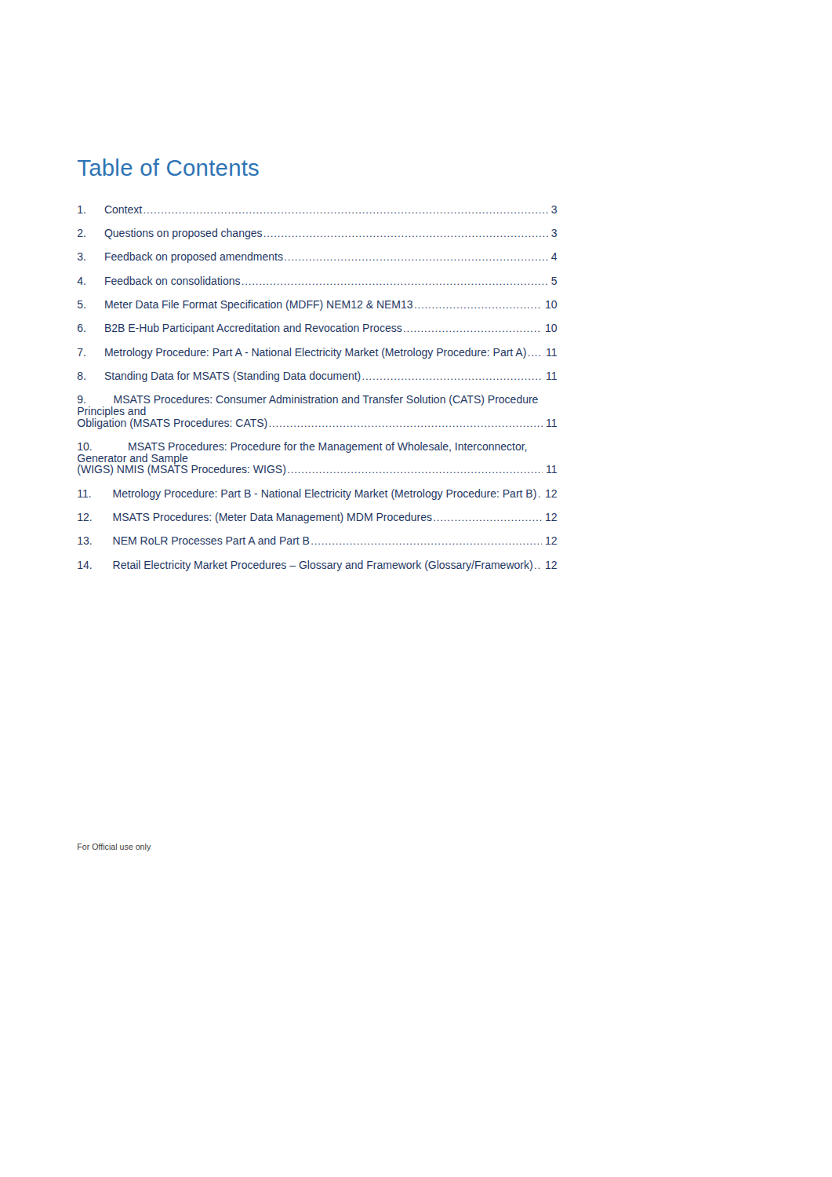Table of Contents
1. Context ........................................................................................................................................................... 3
2. Questions on proposed changes ....................................................................................................................... 3
3. Feedback on proposed amendments ................................................................................................................ 4
4. Feedback on consolidations ............................................................................................................................. 5
5. Meter Data File Format Specification (MDFF) NEM12 & NEM13 ..................................................................... 10
6. B2B E-Hub Participant Accreditation and Revocation Process ......................................................................... 10
7. Metrology Procedure: Part A - National Electricity Market (Metrology Procedure: Part A) ............................ 11
8. Standing Data for MSATS (Standing Data document) ..................................................................................... 11
9. MSATS Procedures: Consumer Administration and Transfer Solution (CATS) Procedure Principles and Obligation (MSATS Procedures: CATS) .............................................................................................................. 11
10. MSATS Procedures: Procedure for the Management of Wholesale, Interconnector, Generator and Sample (WIGS) NMIS (MSATS Procedures: WIGS) ........................................................................................................... 11
11. Metrology Procedure: Part B - National Electricity Market (Metrology Procedure: Part B) ......................... 12
12. MSATS Procedures: (Meter Data Management) MDM Procedures ............................................................ 12
13. NEM RoLR Processes Part A and Part B ..................................................................................................... 12
14. Retail Electricity Market Procedures – Glossary and Framework (Glossary/Framework) ............................ 12
For Official use only